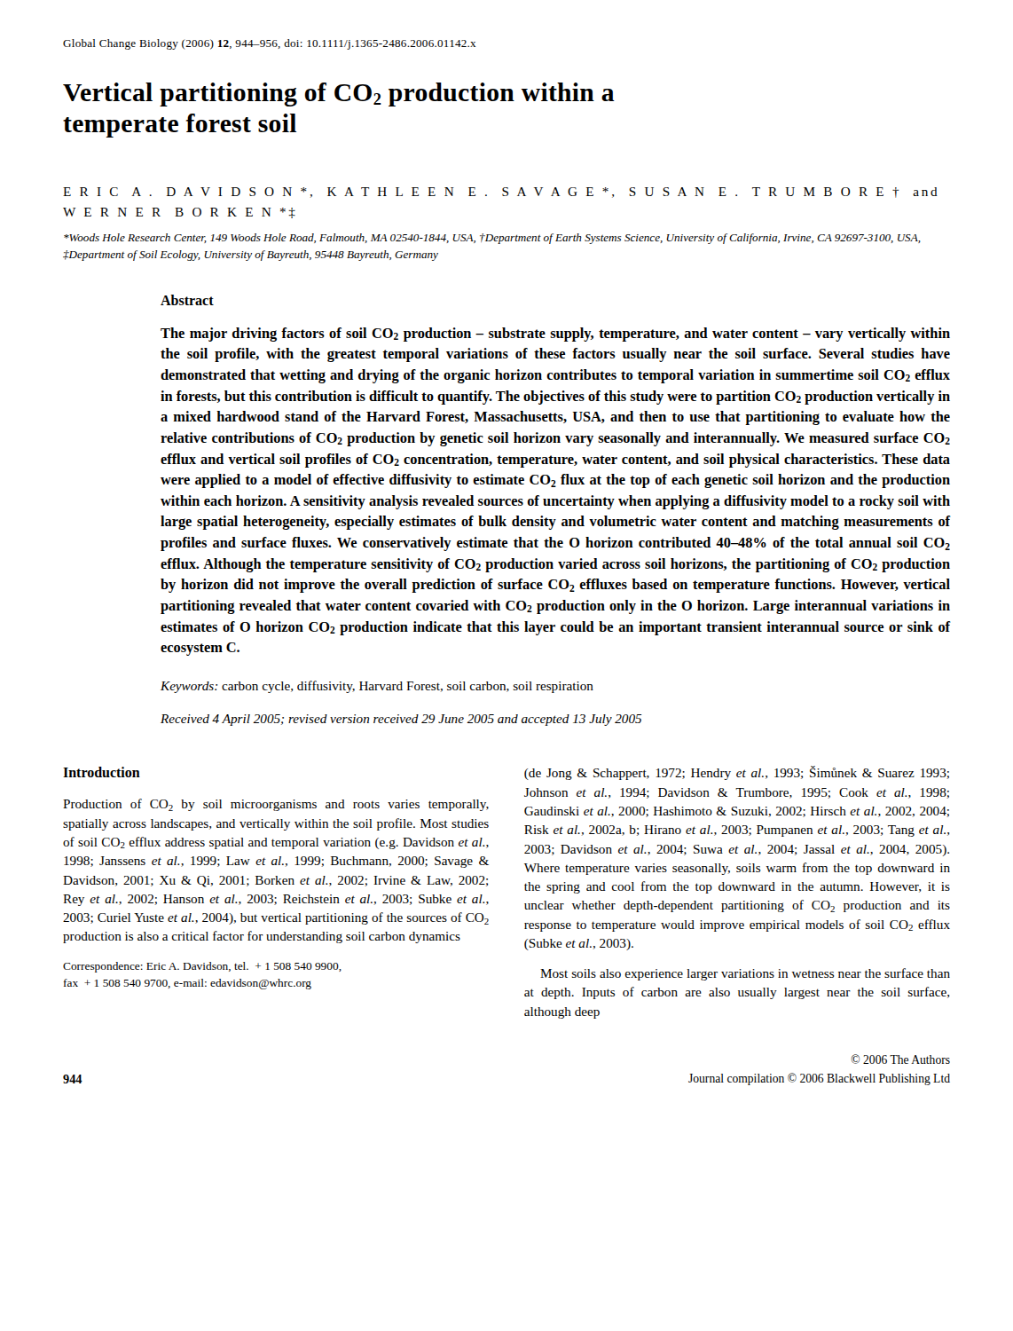Global Change Biology (2006) 12, 944–956, doi: 10.1111/j.1365-2486.2006.01142.x
Vertical partitioning of CO2 production within a
temperate forest soil
E R I C A . D A V I D S O N *, K A T H L E E N E . S A V A G E *, S U S A N E . T R U M B O R E † and
W E R N E R B O R K E N *‡
*Woods Hole Research Center, 149 Woods Hole Road, Falmouth, MA 02540-1844, USA, †Department of Earth Systems Science, University of California, Irvine, CA 92697-3100, USA, ‡Department of Soil Ecology, University of Bayreuth, 95448 Bayreuth, Germany
Abstract
The major driving factors of soil CO2 production – substrate supply, temperature, and water content – vary vertically within the soil profile, with the greatest temporal variations of these factors usually near the soil surface. Several studies have demonstrated that wetting and drying of the organic horizon contributes to temporal variation in summertime soil CO2 efflux in forests, but this contribution is difficult to quantify. The objectives of this study were to partition CO2 production vertically in a mixed hardwood stand of the Harvard Forest, Massachusetts, USA, and then to use that partitioning to evaluate how the relative contributions of CO2 production by genetic soil horizon vary seasonally and interannually. We measured surface CO2 efflux and vertical soil profiles of CO2 concentration, temperature, water content, and soil physical characteristics. These data were applied to a model of effective diffusivity to estimate CO2 flux at the top of each genetic soil horizon and the production within each horizon. A sensitivity analysis revealed sources of uncertainty when applying a diffusivity model to a rocky soil with large spatial heterogeneity, especially estimates of bulk density and volumetric water content and matching measurements of profiles and surface fluxes. We conservatively estimate that the O horizon contributed 40–48% of the total annual soil CO2 efflux. Although the temperature sensitivity of CO2 production varied across soil horizons, the partitioning of CO2 production by horizon did not improve the overall prediction of surface CO2 effluxes based on temperature functions. However, vertical partitioning revealed that water content covaried with CO2 production only in the O horizon. Large interannual variations in estimates of O horizon CO2 production indicate that this layer could be an important transient interannual source or sink of ecosystem C.
Keywords: carbon cycle, diffusivity, Harvard Forest, soil carbon, soil respiration
Received 4 April 2005; revised version received 29 June 2005 and accepted 13 July 2005
Introduction
Production of CO2 by soil microorganisms and roots varies temporally, spatially across landscapes, and vertically within the soil profile. Most studies of soil CO2 efflux address spatial and temporal variation (e.g. Davidson et al., 1998; Janssens et al., 1999; Law et al., 1999; Buchmann, 2000; Savage & Davidson, 2001; Xu & Qi, 2001; Borken et al., 2002; Irvine & Law, 2002; Rey et al., 2002; Hanson et al., 2003; Reichstein et al., 2003; Subke et al., 2003; Curiel Yuste et al., 2004), but vertical partitioning of the sources of CO2 production is also a critical factor for understanding soil carbon dynamics
Correspondence: Eric A. Davidson, tel. + 1 508 540 9900,
fax + 1 508 540 9700, e-mail: edavidson@whrc.org
(de Jong & Schappert, 1972; Hendry et al., 1993; Šimůnek & Suarez 1993; Johnson et al., 1994; Davidson & Trumbore, 1995; Cook et al., 1998; Gaudinski et al., 2000; Hashimoto & Suzuki, 2002; Hirsch et al., 2002, 2004; Risk et al., 2002a, b; Hirano et al., 2003; Pumpanen et al., 2003; Tang et al., 2003; Davidson et al., 2004; Suwa et al., 2004; Jassal et al., 2004, 2005). Where temperature varies seasonally, soils warm from the top downward in the spring and cool from the top downward in the autumn. However, it is unclear whether depth-dependent partitioning of CO2 production and its response to temperature would improve empirical models of soil CO2 efflux (Subke et al., 2003).
Most soils also experience larger variations in wetness near the surface than at depth. Inputs of carbon are also usually largest near the soil surface, although deep
944
© 2006 The Authors
Journal compilation © 2006 Blackwell Publishing Ltd